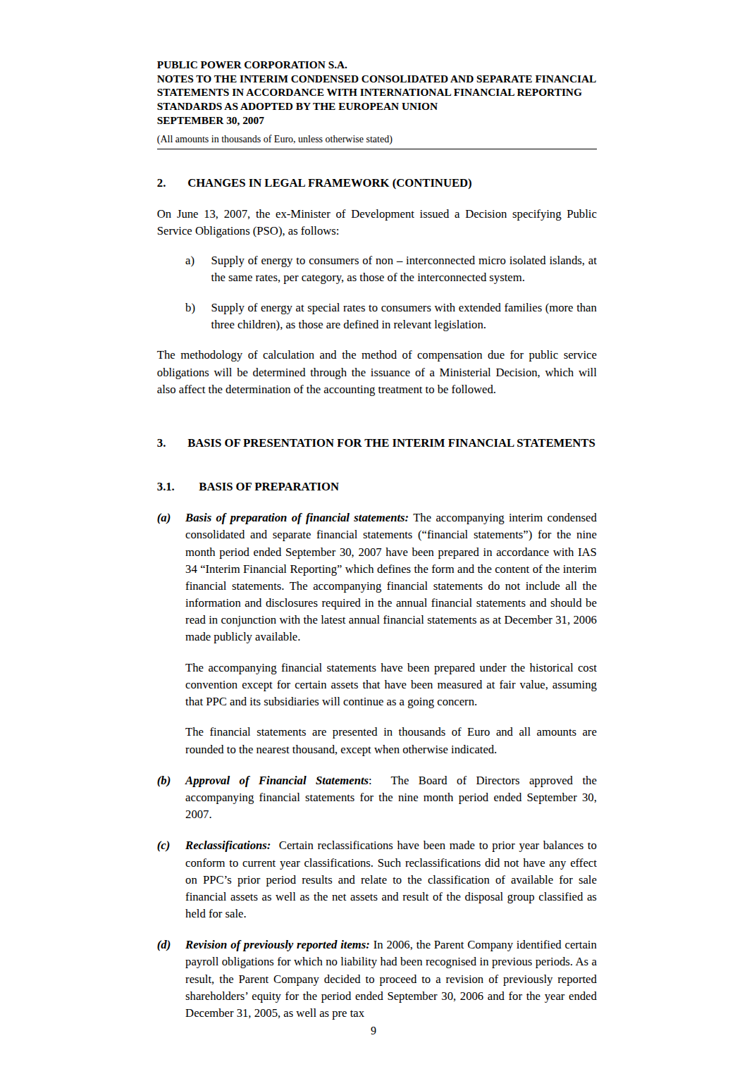PUBLIC POWER CORPORATION S.A. NOTES TO THE INTERIM CONDENSED CONSOLIDATED AND SEPARATE FINANCIAL STATEMENTS IN ACCORDANCE WITH INTERNATIONAL FINANCIAL REPORTING STANDARDS AS ADOPTED BY THE EUROPEAN UNION SEPTEMBER 30, 2007
(All amounts in thousands of Euro, unless otherwise stated)
2. CHANGES IN LEGAL FRAMEWORK (CONTINUED)
On June 13, 2007, the ex-Minister of Development issued a Decision specifying Public Service Obligations (PSO), as follows:
a) Supply of energy to consumers of non – interconnected micro isolated islands, at the same rates, per category, as those of the interconnected system.
b) Supply of energy at special rates to consumers with extended families (more than three children), as those are defined in relevant legislation.
The methodology of calculation and the method of compensation due for public service obligations will be determined through the issuance of a Ministerial Decision, which will also affect the determination of the accounting treatment to be followed.
3. BASIS OF PRESENTATION FOR THE INTERIM FINANCIAL STATEMENTS
3.1. BASIS OF PREPARATION
(a)
Basis of preparation of financial statements: The accompanying interim condensed consolidated and separate financial statements (“financial statements”) for the nine month period ended September 30, 2007 have been prepared in accordance with IAS 34 “Interim Financial Reporting” which defines the form and the content of the interim financial statements. The accompanying financial statements do not include all the information and disclosures required in the annual financial statements and should be read in conjunction with the latest annual financial statements as at December 31, 2006 made publicly available.
The accompanying financial statements have been prepared under the historical cost convention except for certain assets that have been measured at fair value, assuming that PPC and its subsidiaries will continue as a going concern.
The financial statements are presented in thousands of Euro and all amounts are rounded to the nearest thousand, except when otherwise indicated.
(b)
Approval of Financial Statements: The Board of Directors approved the accompanying financial statements for the nine month period ended September 30, 2007.
(c)
Reclassifications: Certain reclassifications have been made to prior year balances to conform to current year classifications. Such reclassifications did not have any effect on PPC’s prior period results and relate to the classification of available for sale financial assets as well as the net assets and result of the disposal group classified as held for sale.
(d)
Revision of previously reported items: In 2006, the Parent Company identified certain payroll obligations for which no liability had been recognised in previous periods. As a result, the Parent Company decided to proceed to a revision of previously reported shareholders’ equity for the period ended September 30, 2006 and for the year ended December 31, 2005, as well as pre tax
9